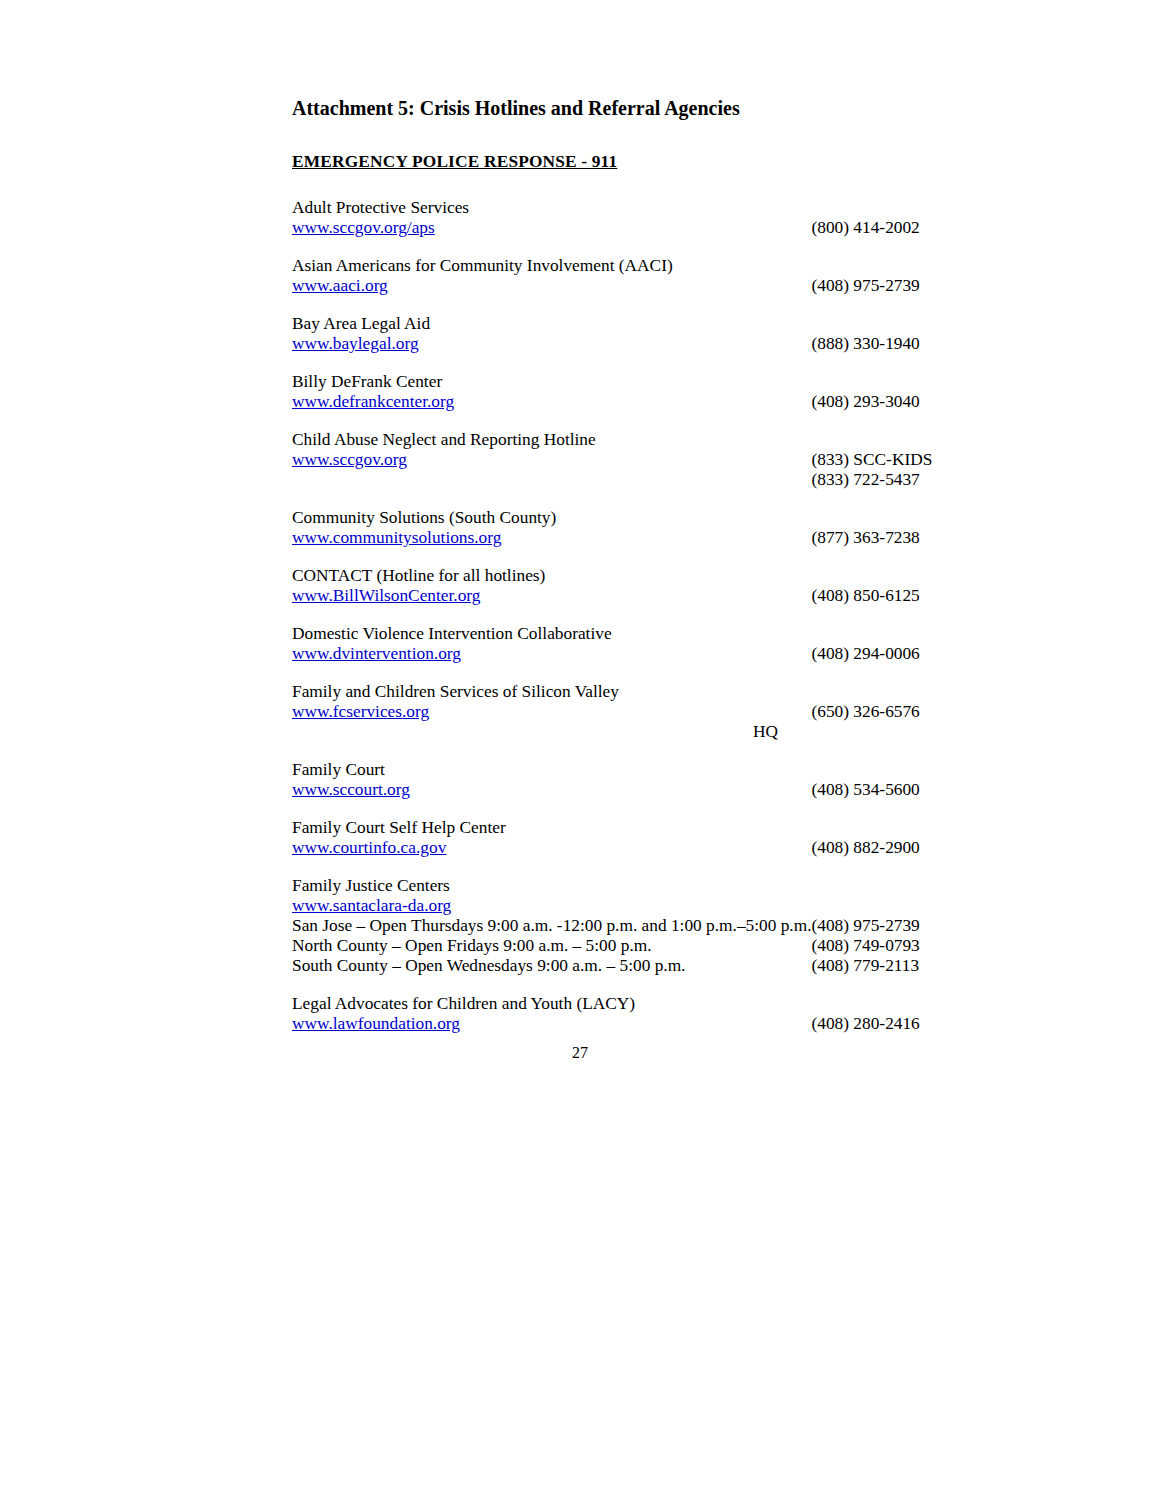Attachment 5: Crisis Hotlines and Referral Agencies
EMERGENCY POLICE RESPONSE - 911
| Adult Protective Services www.sccgov.org/aps | (800) 414-2002 |
| Asian Americans for Community Involvement (AACI) www.aaci.org | (408) 975-2739 |
| Bay Area Legal Aid www.baylegal.org | (888) 330-1940 |
| Billy DeFrank Center www.defrankcenter.org | (408) 293-3040 |
| Child Abuse Neglect and Reporting Hotline www.sccgov.org | (833) SCC-KIDS (833) 722-5437 |
| Community Solutions (South County) www.communitysolutions.org | (877) 363-7238 |
| CONTACT (Hotline for all hotlines) www.BillWilsonCenter.org | (408) 850-6125 |
| Domestic Violence Intervention Collaborative www.dvintervention.org | (408) 294-0006 |
| Family and Children Services of Silicon Valley www.fcservices.org HQ | (650) 326-6576 |
| Family Court www.sccourt.org | (408) 534-5600 |
| Family Court Self Help Center www.courtinfo.ca.gov | (408) 882-2900 |
| Family Justice Centers www.santaclara-da.org San Jose – Open Thursdays 9:00 a.m. -12:00 p.m. and 1:00 p.m.–5:00 p.m. North County – Open Fridays 9:00 a.m. – 5:00 p.m. South County – Open Wednesdays 9:00 a.m. – 5:00 p.m. | (408) 975-2739 (408) 749-0793 (408) 779-2113 |
| Legal Advocates for Children and Youth (LACY) www.lawfoundation.org | (408) 280-2416 |
27